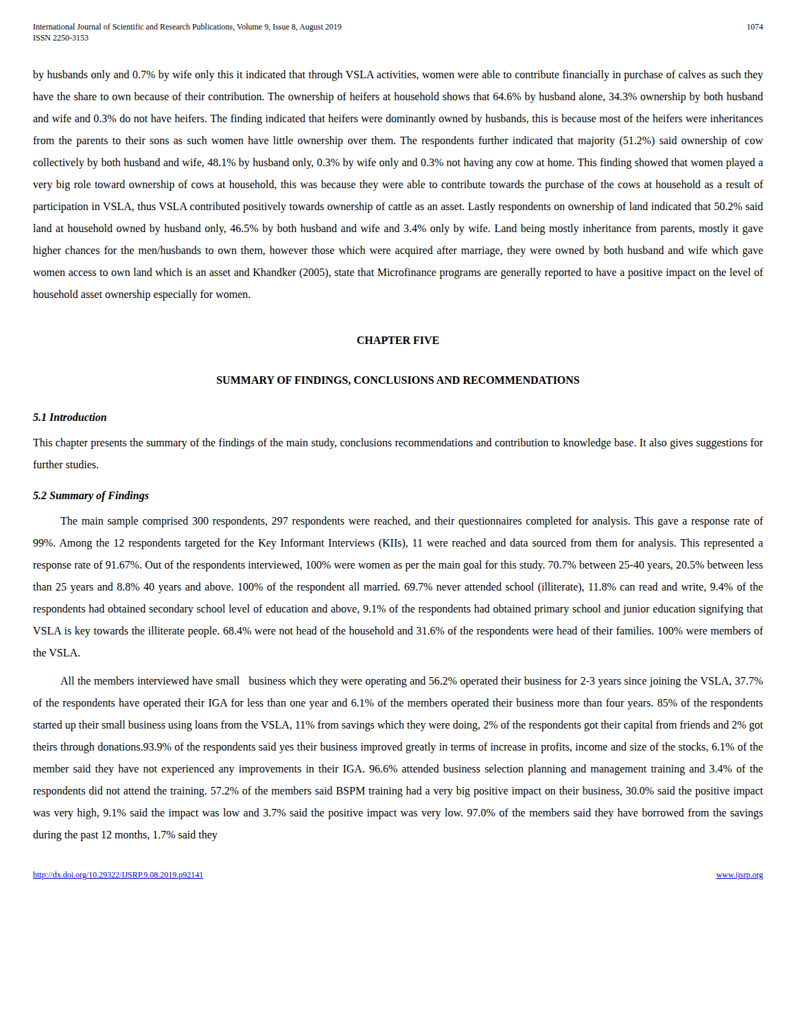1074 International Journal of Scientific and Research Publications, Volume 9, Issue 8, August 2019
ISSN 2250-3153
by husbands only and 0.7% by wife only this it indicated that through VSLA activities, women were able to contribute financially in purchase of calves as such they have the share to own because of their contribution. The ownership of heifers at household shows that 64.6% by husband alone, 34.3% ownership by both husband and wife and 0.3% do not have heifers. The finding indicated that heifers were dominantly owned by husbands, this is because most of the heifers were inheritances from the parents to their sons as such women have little ownership over them. The respondents further indicated that majority (51.2%) said ownership of cow collectively by both husband and wife, 48.1% by husband only, 0.3% by wife only and 0.3% not having any cow at home. This finding showed that women played a very big role toward ownership of cows at household, this was because they were able to contribute towards the purchase of the cows at household as a result of participation in VSLA, thus VSLA contributed positively towards ownership of cattle as an asset. Lastly respondents on ownership of land indicated that 50.2% said land at household owned by husband only, 46.5% by both husband and wife and 3.4% only by wife. Land being mostly inheritance from parents, mostly it gave higher chances for the men/husbands to own them, however those which were acquired after marriage, they were owned by both husband and wife which gave women access to own land which is an asset and Khandker (2005), state that Microfinance programs are generally reported to have a positive impact on the level of household asset ownership especially for women.
CHAPTER FIVE
SUMMARY OF FINDINGS, CONCLUSIONS AND RECOMMENDATIONS
5.1 Introduction
This chapter presents the summary of the findings of the main study, conclusions recommendations and contribution to knowledge base. It also gives suggestions for further studies.
5.2 Summary of Findings
The main sample comprised 300 respondents, 297 respondents were reached, and their questionnaires completed for analysis. This gave a response rate of 99%. Among the 12 respondents targeted for the Key Informant Interviews (KIIs), 11 were reached and data sourced from them for analysis. This represented a response rate of 91.67%. Out of the respondents interviewed, 100% were women as per the main goal for this study. 70.7% between 25-40 years, 20.5% between less than 25 years and 8.8% 40 years and above. 100% of the respondent all married. 69.7% never attended school (illiterate), 11.8% can read and write, 9.4% of the respondents had obtained secondary school level of education and above, 9.1% of the respondents had obtained primary school and junior education signifying that VSLA is key towards the illiterate people. 68.4% were not head of the household and 31.6% of the respondents were head of their families. 100% were members of the VSLA.
All the members interviewed have small business which they were operating and 56.2% operated their business for 2-3 years since joining the VSLA, 37.7% of the respondents have operated their IGA for less than one year and 6.1% of the members operated their business more than four years. 85% of the respondents started up their small business using loans from the VSLA, 11% from savings which they were doing, 2% of the respondents got their capital from friends and 2% got theirs through donations.93.9% of the respondents said yes their business improved greatly in terms of increase in profits, income and size of the stocks, 6.1% of the member said they have not experienced any improvements in their IGA. 96.6% attended business selection planning and management training and 3.4% of the respondents did not attend the training. 57.2% of the members said BSPM training had a very big positive impact on their business, 30.0% said the positive impact was very high, 9.1% said the impact was low and 3.7% said the positive impact was very low. 97.0% of the members said they have borrowed from the savings during the past 12 months, 1.7% said they
http://dx.doi.org/10.29322/IJSRP.9.08.2019.p92141 www.ijsrp.org